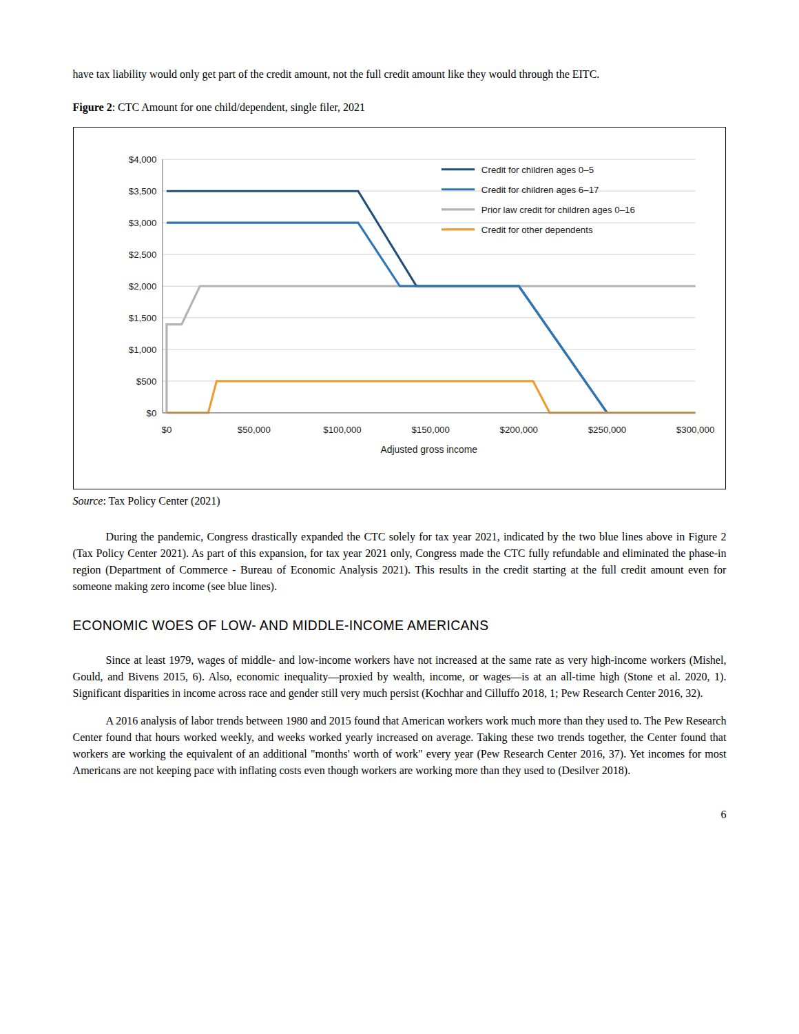have tax liability would only get part of the credit amount, not the full credit amount like they would through the EITC.
Figure 2: CTC Amount for one child/dependent, single filer, 2021
$4,000 $3,500 $3,000 $2,500 $2,000 $1,500 $1,000 $500 $0 $0 $50,000 $100,000 $150,000 $200,000 $250,000 $300,000 Adjusted gross income Credit for children ages 0–5 Credit for children ages 6–17 Prior law credit for children ages 0–16 Credit for other dependents
Source: Tax Policy Center (2021)
During the pandemic, Congress drastically expanded the CTC solely for tax year 2021, indicated by the two blue lines above in Figure 2 (Tax Policy Center 2021). As part of this expansion, for tax year 2021 only, Congress made the CTC fully refundable and eliminated the phase-in region (Department of Commerce - Bureau of Economic Analysis 2021). This results in the credit starting at the full credit amount even for someone making zero income (see blue lines).
ECONOMIC WOES OF LOW- AND MIDDLE-INCOME AMERICANS
Since at least 1979, wages of middle- and low-income workers have not increased at the same rate as very high-income workers (Mishel, Gould, and Bivens 2015, 6). Also, economic inequality—proxied by wealth, income, or wages—is at an all-time high (Stone et al. 2020, 1). Significant disparities in income across race and gender still very much persist (Kochhar and Cilluffo 2018, 1; Pew Research Center 2016, 32).
A 2016 analysis of labor trends between 1980 and 2015 found that American workers work much more than they used to. The Pew Research Center found that hours worked weekly, and weeks worked yearly increased on average. Taking these two trends together, the Center found that workers are working the equivalent of an additional "months' worth of work" every year (Pew Research Center 2016, 37). Yet incomes for most Americans are not keeping pace with inflating costs even though workers are working more than they used to (Desilver 2018).
6